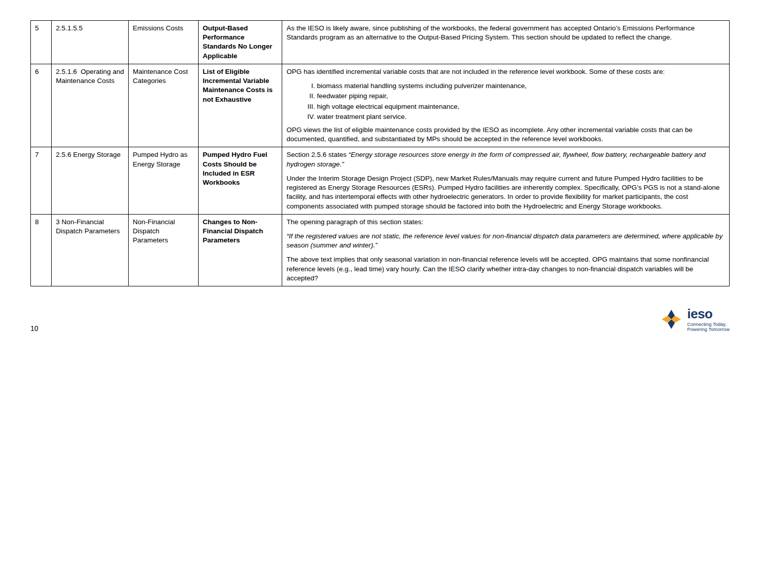| 5 | 2.5.1.5.5 | Emissions Costs | Output-Based Performance Standards No Longer Applicable | As the IESO is likely aware, since publishing of the workbooks, the federal government has accepted Ontario’s Emissions Performance Standards program as an alternative to the Output-Based Pricing System. This section should be updated to reflect the change. |
| 6 | 2.5.1.6 Operating and Maintenance Costs | Maintenance Cost Categories | List of Eligible Incremental Variable Maintenance Costs is not Exhaustive | OPG has identified incremental variable costs that are not included in the reference level workbook. Some of these costs are: biomass material handling systems including pulverizer maintenance, feedwater piping repair, high voltage electrical equipment maintenance, water treatment plant service. OPG views the list of eligible maintenance costs provided by the IESO as incomplete. Any other incremental variable costs that can be documented, quantified, and substantiated by MPs should be accepted in the reference level workbooks. |
| 7 | 2.5.6 Energy Storage | Pumped Hydro as Energy Storage | Pumped Hydro Fuel Costs Should be Included in ESR Workbooks | Section 2.5.6 states “Energy storage resources store energy in the form of compressed air, flywheel, flow battery, rechargeable battery and hydrogen storage.” Under the Interim Storage Design Project (SDP), new Market Rules/Manuals may require current and future Pumped Hydro facilities to be registered as Energy Storage Resources (ESRs). Pumped Hydro facilities are inherently complex. Specifically, OPG’s PGS is not a stand-alone facility, and has intertemporal effects with other hydroelectric generators. In order to provide flexibility for market participants, the cost components associated with pumped storage should be factored into both the Hydroelectric and Energy Storage workbooks. |
| 8 | 3 Non-Financial Dispatch Parameters | Non-Financial Dispatch Parameters | Changes to Non-Financial Dispatch Parameters | The opening paragraph of this section states: “If the registered values are not static, the reference level values for non-financial dispatch data parameters are determined, where applicable by season (summer and winter).” The above text implies that only seasonal variation in non-financial reference levels will be accepted. OPG maintains that some nonfinancial reference levels (e.g., lead time) vary hourly. Can the IESO clarify whether intra-day changes to non-financial dispatch variables will be accepted? |
10
ieso
Connecting Today.
Powering Tomorrow